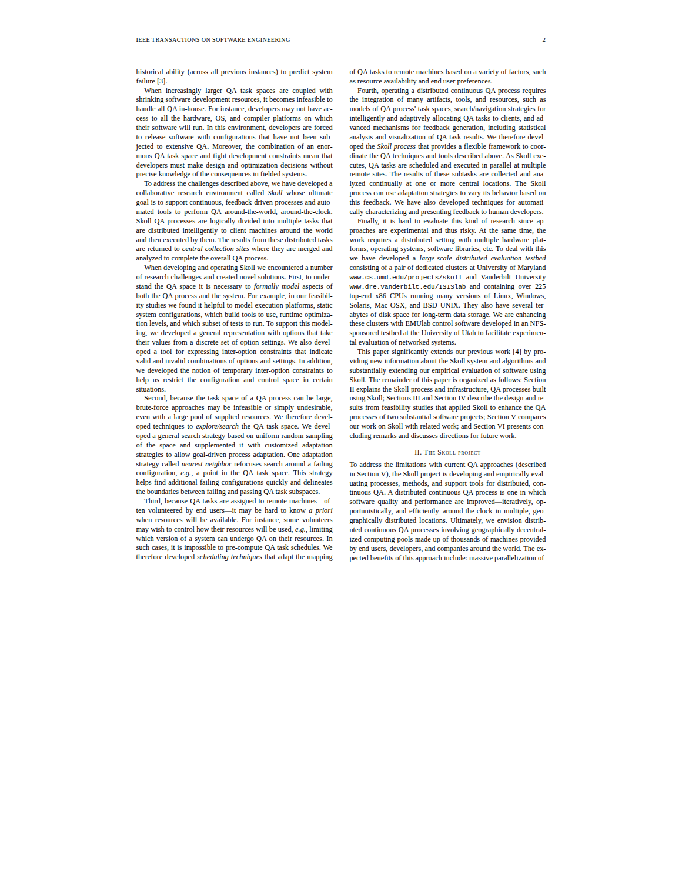IEEE Transactions on Software Engineering 2
historical ability (across all previous instances) to predict system failure [3].
When increasingly larger QA task spaces are coupled with shrinking software development resources, it becomes infeasible to handle all QA in-house. For instance, developers may not have access to all the hardware, OS, and compiler platforms on which their software will run. In this environment, developers are forced to release software with configurations that have not been subjected to extensive QA. Moreover, the combination of an enormous QA task space and tight development constraints mean that developers must make design and optimization decisions without precise knowledge of the consequences in fielded systems.
To address the challenges described above, we have developed a collaborative research environment called Skoll whose ultimate goal is to support continuous, feedback-driven processes and automated tools to perform QA around-the-world, around-the-clock. Skoll QA processes are logically divided into multiple tasks that are distributed intelligently to client machines around the world and then executed by them. The results from these distributed tasks are returned to central collection sites where they are merged and analyzed to complete the overall QA process.
When developing and operating Skoll we encountered a number of research challenges and created novel solutions. First, to understand the QA space it is necessary to formally model aspects of both the QA process and the system. For example, in our feasibility studies we found it helpful to model execution platforms, static system configurations, which build tools to use, runtime optimization levels, and which subset of tests to run. To support this modeling, we developed a general representation with options that take their values from a discrete set of option settings. We also developed a tool for expressing inter-option constraints that indicate valid and invalid combinations of options and settings. In addition, we developed the notion of temporary inter-option constraints to help us restrict the configuration and control space in certain situations.
Second, because the task space of a QA process can be large, brute-force approaches may be infeasible or simply undesirable, even with a large pool of supplied resources. We therefore developed techniques to explore/search the QA task space. We developed a general search strategy based on uniform random sampling of the space and supplemented it with customized adaptation strategies to allow goal-driven process adaptation. One adaptation strategy called nearest neighbor refocuses search around a failing configuration, e.g., a point in the QA task space. This strategy helps find additional failing configurations quickly and delineates the boundaries between failing and passing QA task subspaces.
Third, because QA tasks are assigned to remote machines—often volunteered by end users—it may be hard to know a priori when resources will be available. For instance, some volunteers may wish to control how their resources will be used, e.g., limiting which version of a system can undergo QA on their resources. In such cases, it is impossible to pre-compute QA task schedules. We therefore developed scheduling techniques that adapt the mapping of QA tasks to remote machines based on a variety of factors, such as resource availability and end user preferences.
Fourth, operating a distributed continuous QA process requires the integration of many artifacts, tools, and resources, such as models of QA process' task spaces, search/navigation strategies for intelligently and adaptively allocating QA tasks to clients, and advanced mechanisms for feedback generation, including statistical analysis and visualization of QA task results. We therefore developed the Skoll process that provides a flexible framework to coordinate the QA techniques and tools described above. As Skoll executes, QA tasks are scheduled and executed in parallel at multiple remote sites. The results of these subtasks are collected and analyzed continually at one or more central locations. The Skoll process can use adaptation strategies to vary its behavior based on this feedback. We have also developed techniques for automatically characterizing and presenting feedback to human developers.
Finally, it is hard to evaluate this kind of research since approaches are experimental and thus risky. At the same time, the work requires a distributed setting with multiple hardware platforms, operating systems, software libraries, etc. To deal with this we have developed a large-scale distributed evaluation testbed consisting of a pair of dedicated clusters at University of Maryland www.cs.umd.edu/projects/skoll and Vanderbilt University www.dre.vanderbilt.edu/ISISlab and containing over 225 top-end x86 CPUs running many versions of Linux, Windows, Solaris, Mac OSX, and BSD UNIX. They also have several terabytes of disk space for long-term data storage. We are enhancing these clusters with EMUlab control software developed in an NFS-sponsored testbed at the University of Utah to facilitate experimental evaluation of networked systems.
This paper significantly extends our previous work [4] by providing new information about the Skoll system and algorithms and substantially extending our empirical evaluation of software using Skoll. The remainder of this paper is organized as follows: Section II explains the Skoll process and infrastructure, QA processes built using Skoll; Sections III and Section IV describe the design and results from feasibility studies that applied Skoll to enhance the QA processes of two substantial software projects; Section V compares our work on Skoll with related work; and Section VI presents concluding remarks and discusses directions for future work.
II. The Skoll project
To address the limitations with current QA approaches (described in Section V), the Skoll project is developing and empirically evaluating processes, methods, and support tools for distributed, continuous QA. A distributed continuous QA process is one in which software quality and performance are improved—iteratively, opportunistically, and efficiently–around-the-clock in multiple, geographically distributed locations. Ultimately, we envision distributed continuous QA processes involving geographically decentralized computing pools made up of thousands of machines provided by end users, developers, and companies around the world. The expected benefits of this approach include: massive parallelization of